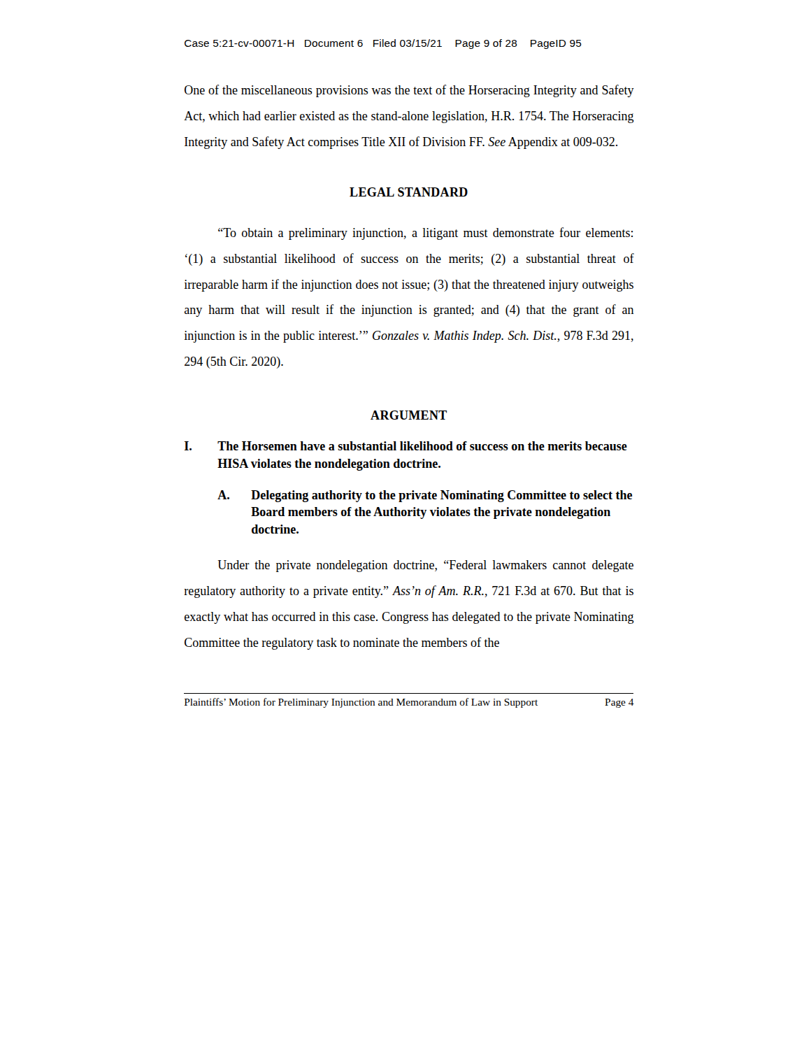Case 5:21-cv-00071-H Document 6 Filed 03/15/21 Page 9 of 28 PageID 95
One of the miscellaneous provisions was the text of the Horseracing Integrity and Safety Act, which had earlier existed as the stand-alone legislation, H.R. 1754. The Horseracing Integrity and Safety Act comprises Title XII of Division FF. See Appendix at 009-032.
LEGAL STANDARD
“To obtain a preliminary injunction, a litigant must demonstrate four elements: ‘(1) a substantial likelihood of success on the merits; (2) a substantial threat of irreparable harm if the injunction does not issue; (3) that the threatened injury outweighs any harm that will result if the injunction is granted; and (4) that the grant of an injunction is in the public interest.’” Gonzales v. Mathis Indep. Sch. Dist., 978 F.3d 291, 294 (5th Cir. 2020).
ARGUMENT
I.
The Horsemen have a substantial likelihood of success on the merits because HISA violates the nondelegation doctrine.
A.
Delegating authority to the private Nominating Committee to select the Board members of the Authority violates the private nondelegation doctrine.
Under the private nondelegation doctrine, “Federal lawmakers cannot delegate regulatory authority to a private entity.” Ass’n of Am. R.R., 721 F.3d at 670. But that is exactly what has occurred in this case. Congress has delegated to the private Nominating Committee the regulatory task to nominate the members of the
Plaintiffs’ Motion for Preliminary Injunction and Memorandum of Law in Support
Page 4